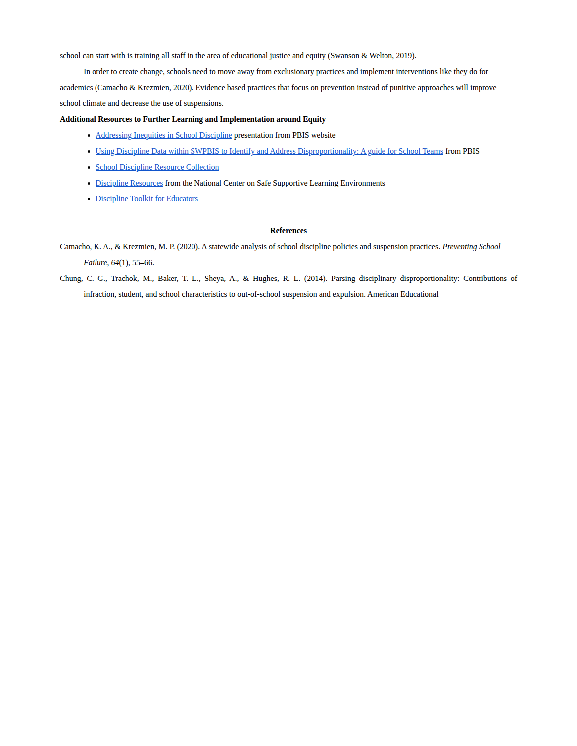school can start with is training all staff in the area of educational justice and equity (Swanson & Welton, 2019).
In order to create change, schools need to move away from exclusionary practices and implement interventions like they do for academics (Camacho & Krezmien, 2020). Evidence based practices that focus on prevention instead of punitive approaches will improve school climate and decrease the use of suspensions.
Additional Resources to Further Learning and Implementation around Equity
Addressing Inequities in School Discipline presentation from PBIS website
Using Discipline Data within SWPBIS to Identify and Address Disproportionality: A guide for School Teams from PBIS
School Discipline Resource Collection
Discipline Resources from the National Center on Safe Supportive Learning Environments
Discipline Toolkit for Educators
References
Camacho, K. A., & Krezmien, M. P. (2020). A statewide analysis of school discipline policies and suspension practices. Preventing School Failure, 64(1), 55–66.
Chung, C. G., Trachok, M., Baker, T. L., Sheya, A., & Hughes, R. L. (2014). Parsing disciplinary disproportionality: Contributions of infraction, student, and school characteristics to out-of-school suspension and expulsion. American Educational